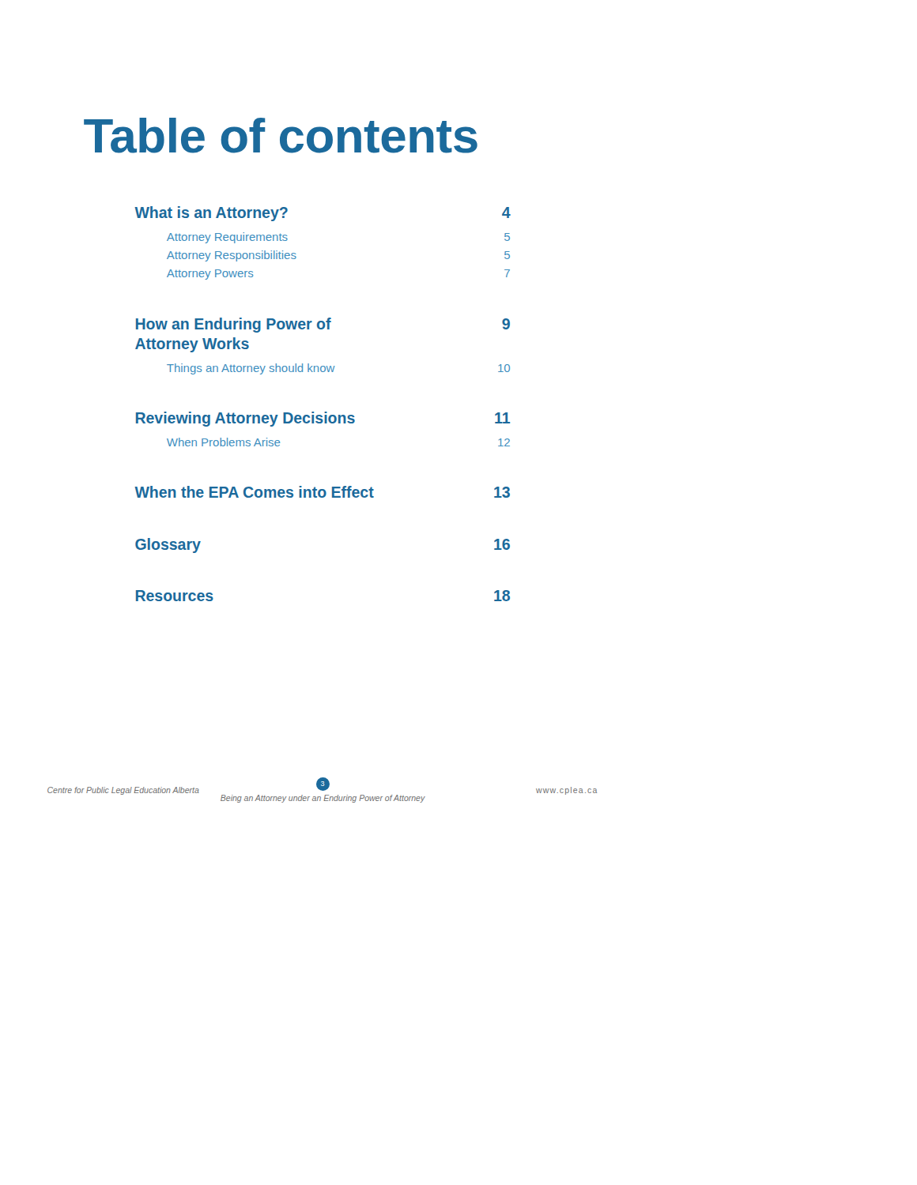Table of contents
What is an Attorney? 4
Attorney Requirements 5
Attorney Responsibilities 5
Attorney Powers 7
How an Enduring Power of
Attorney Works 9
Things an Attorney should know 10
Reviewing Attorney Decisions 11
When Problems Arise 12
When the EPA Comes into Effect 13
Glossary 16
Resources 18
Centre for Public Legal Education Alberta
3
Being an Attorney under an Enduring Power of Attorney
www.cplea.ca